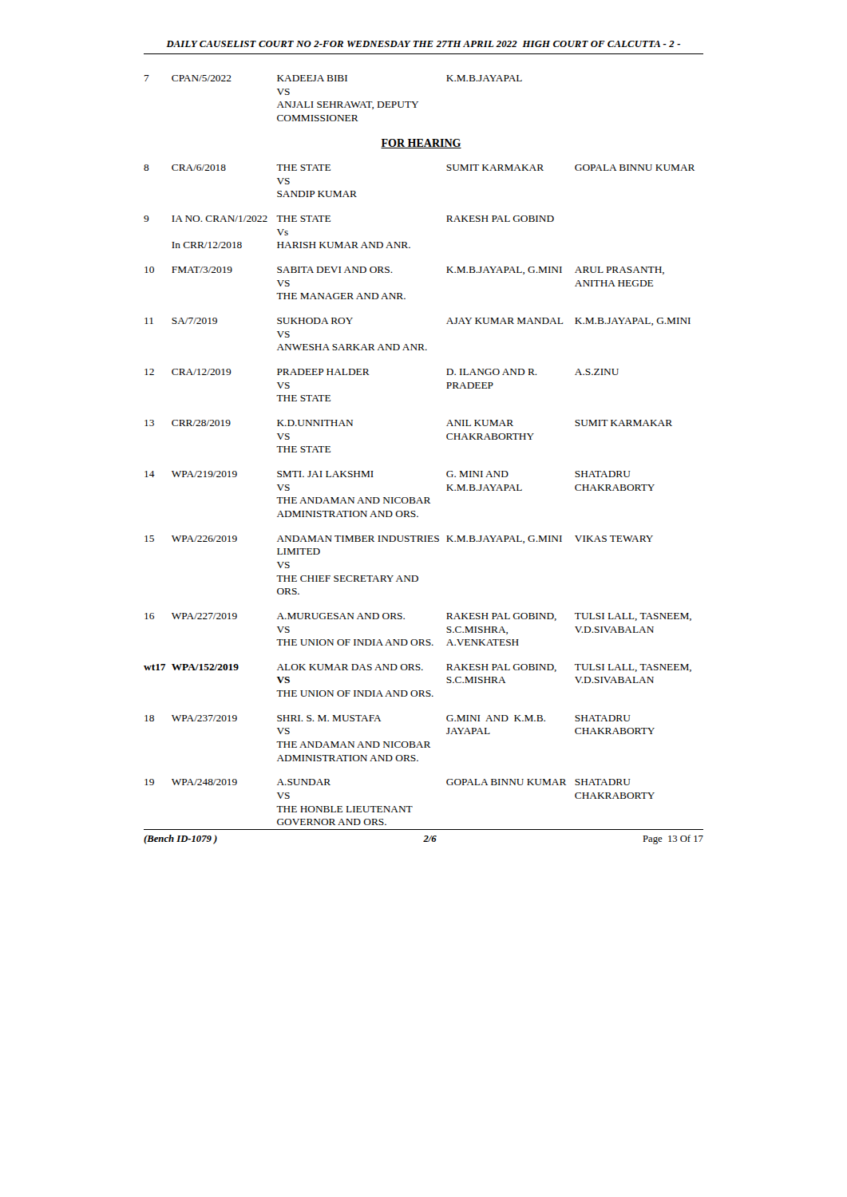DAILY CAUSELIST COURT NO 2-FOR WEDNESDAY THE 27TH APRIL 2022 HIGH COURT OF CALCUTTA - 2 -
| 7 | CPAN/5/2022 | KADEEJA BIBI VS ANJALI SEHRAWAT, DEPUTY COMMISSIONER | K.M.B.JAYAPAL | |
| FOR HEARING |
| 8 | CRA/6/2018 | THE STATE VS SANDIP KUMAR | SUMIT KARMAKAR | GOPALA BINNU KUMAR |
| 9 | IA NO. CRAN/1/2022 In CRR/12/2018 | THE STATE Vs HARISH KUMAR AND ANR. | RAKESH PAL GOBIND | |
| 10 | FMAT/3/2019 | SABITA DEVI AND ORS. VS THE MANAGER AND ANR. | K.M.B.JAYAPAL, G.MINI | ARUL PRASANTH, ANITHA HEGDE |
| 11 | SA/7/2019 | SUKHODA ROY VS ANWESHA SARKAR AND ANR. | AJAY KUMAR MANDAL | K.M.B.JAYAPAL, G.MINI |
| 12 | CRA/12/2019 | PRADEEP HALDER VS THE STATE | D. ILANGO AND R. PRADEEP | A.S.ZINU |
| 13 | CRR/28/2019 | K.D.UNNITHAN VS THE STATE | ANIL KUMAR CHAKRABORTHY | SUMIT KARMAKAR |
| 14 | WPA/219/2019 | SMTI. JAI LAKSHMI VS THE ANDAMAN AND NICOBAR ADMINISTRATION AND ORS. | G. MINI AND K.M.B.JAYAPAL | SHATADRU CHAKRABORTY |
| 15 | WPA/226/2019 | ANDAMAN TIMBER INDUSTRIES LIMITED VS THE CHIEF SECRETARY AND ORS. | K.M.B.JAYAPAL, G.MINI | VIKAS TEWARY |
| 16 | WPA/227/2019 | A.MURUGESAN AND ORS. VS THE UNION OF INDIA AND ORS. | RAKESH PAL GOBIND, S.C.MISHRA, A.VENKATESH | TULSI LALL, TASNEEM, V.D.SIVABALAN |
| wt17 | WPA/152/2019 | ALOK KUMAR DAS AND ORS. VS THE UNION OF INDIA AND ORS. | RAKESH PAL GOBIND, S.C.MISHRA | TULSI LALL, TASNEEM, V.D.SIVABALAN |
| 18 | WPA/237/2019 | SHRI. S. M. MUSTAFA VS THE ANDAMAN AND NICOBAR ADMINISTRATION AND ORS. | G.MINI AND K.M.B. JAYAPAL | SHATADRU CHAKRABORTY |
| 19 | WPA/248/2019 | A.SUNDAR VS THE HONBLE LIEUTENANT GOVERNOR AND ORS. | GOPALA BINNU KUMAR | SHATADRU CHAKRABORTY |
(Bench ID-1079 )
2/6
Page 13 Of 17